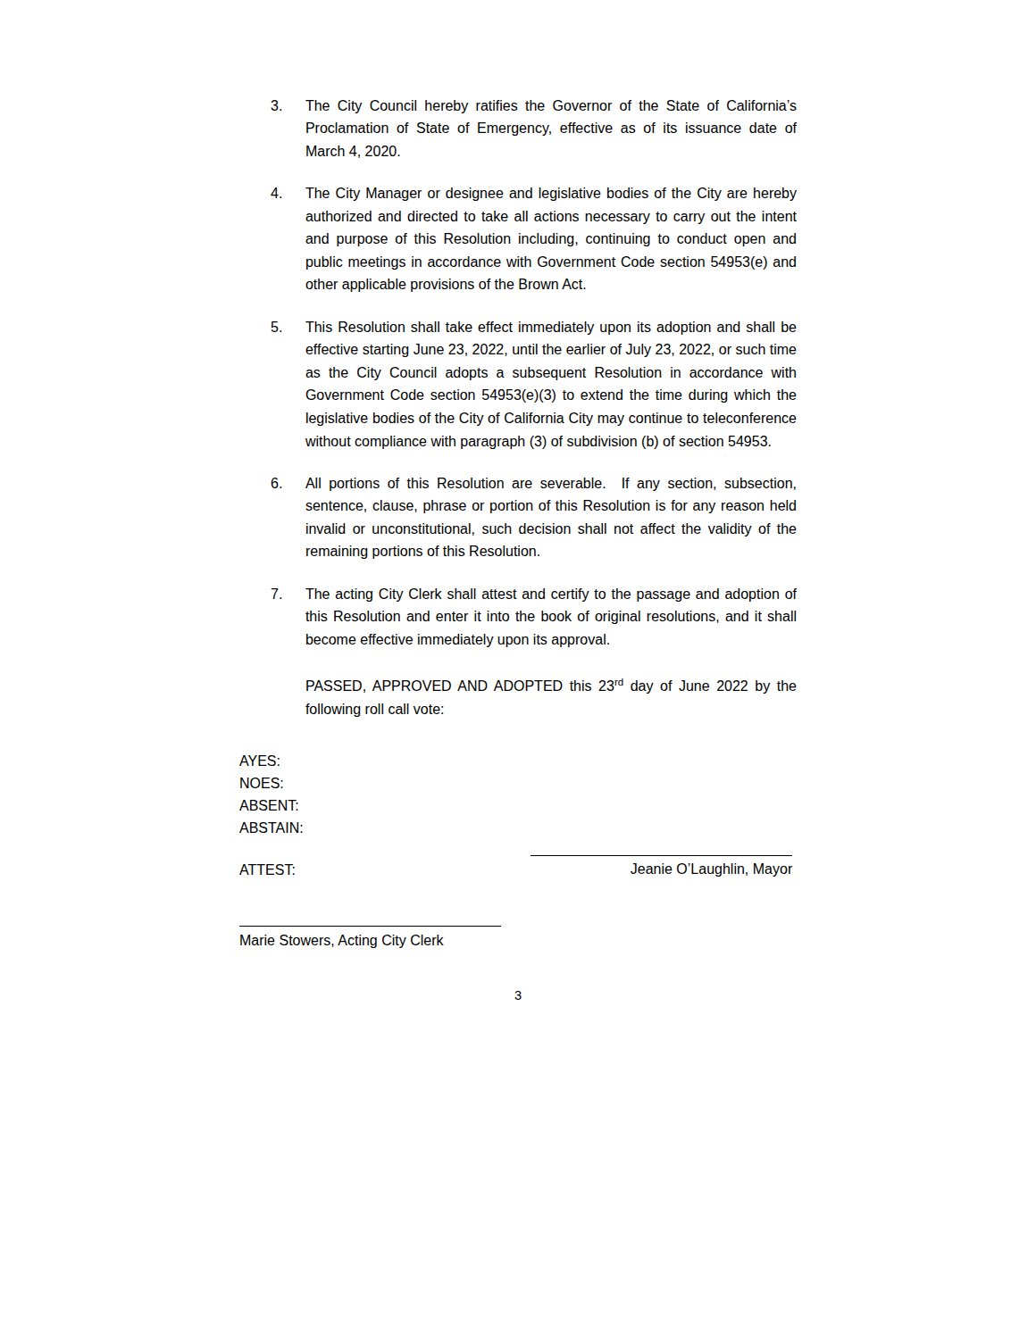The City Council hereby ratifies the Governor of the State of California’s Proclamation of State of Emergency, effective as of its issuance date of March 4, 2020.
The City Manager or designee and legislative bodies of the City are hereby authorized and directed to take all actions necessary to carry out the intent and purpose of this Resolution including, continuing to conduct open and public meetings in accordance with Government Code section 54953(e) and other applicable provisions of the Brown Act.
This Resolution shall take effect immediately upon its adoption and shall be effective starting June 23, 2022, until the earlier of July 23, 2022, or such time as the City Council adopts a subsequent Resolution in accordance with Government Code section 54953(e)(3) to extend the time during which the legislative bodies of the City of California City may continue to teleconference without compliance with paragraph (3) of subdivision (b) of section 54953.
All portions of this Resolution are severable. If any section, subsection, sentence, clause, phrase or portion of this Resolution is for any reason held invalid or unconstitutional, such decision shall not affect the validity of the remaining portions of this Resolution.
The acting City Clerk shall attest and certify to the passage and adoption of this Resolution and enter it into the book of original resolutions, and it shall become effective immediately upon its approval.
PASSED, APPROVED AND ADOPTED this 23rd day of June 2022 by the following roll call vote:
AYES:
NOES:
ABSENT:
ABSTAIN:
Jeanie O’Laughlin, Mayor
ATTEST:
Marie Stowers, Acting City Clerk
3